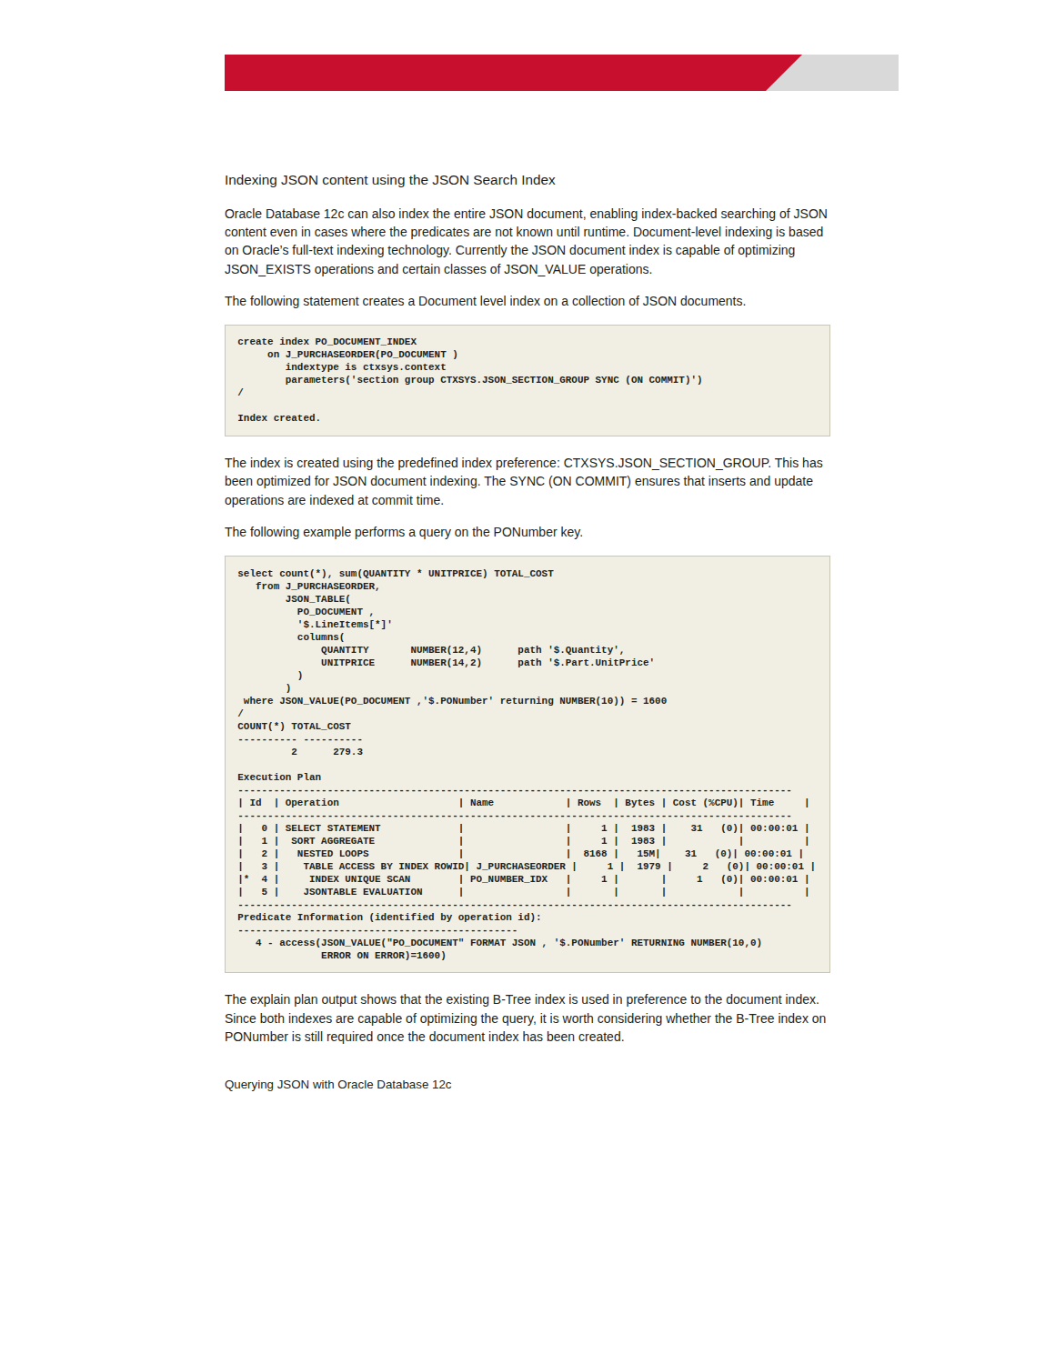Indexing JSON content using the JSON Search Index
Oracle Database 12c can also index the entire JSON document, enabling index-backed searching of JSON content even in cases where the predicates are not known until runtime. Document-level indexing is based on Oracle’s full-text indexing technology. Currently the JSON document index is capable of optimizing JSON_EXISTS operations and certain classes of JSON_VALUE operations.
The following statement creates a Document level index on a collection of JSON documents.
create index PO_DOCUMENT_INDEX
     on J_PURCHASEORDER(PO_DOCUMENT )
        indextype is ctxsys.context
        parameters('section group CTXSYS.JSON_SECTION_GROUP SYNC (ON COMMIT)')
/

Index created.
The index is created using the predefined index preference: CTXSYS.JSON_SECTION_GROUP. This has been optimized for JSON document indexing. The SYNC (ON COMMIT) ensures that inserts and update operations are indexed at commit time.
The following example performs a query on the PONumber key.
select count(*), sum(QUANTITY * UNITPRICE) TOTAL_COST
   from J_PURCHASEORDER,
        JSON_TABLE(
          PO_DOCUMENT ,
          '$.LineItems[*]'
          columns(
              QUANTITY       NUMBER(12,4)      path '$.Quantity',
              UNITPRICE      NUMBER(14,2)      path '$.Part.UnitPrice'
          )
        )
 where JSON_VALUE(PO_DOCUMENT ,'$.PONumber' returning NUMBER(10)) = 1600
/
COUNT(*) TOTAL_COST
---------- ----------
         2      279.3

Execution Plan
---------------------------------------------------------------------------------------------
| Id  | Operation                    | Name            | Rows  | Bytes | Cost (%CPU)| Time     |
---------------------------------------------------------------------------------------------
|   0 | SELECT STATEMENT             |                 |     1 |  1983 |    31   (0)| 00:00:01 |
|   1 |  SORT AGGREGATE              |                 |     1 |  1983 |            |          |
|   2 |   NESTED LOOPS               |                 |  8168 |   15M|    31   (0)| 00:00:01 |
|   3 |    TABLE ACCESS BY INDEX ROWID| J_PURCHASEORDER |     1 |  1979 |     2   (0)| 00:00:01 |
|*  4 |     INDEX UNIQUE SCAN        | PO_NUMBER_IDX   |     1 |       |     1   (0)| 00:00:01 |
|   5 |    JSONTABLE EVALUATION      |                 |       |       |            |          |
---------------------------------------------------------------------------------------------
Predicate Information (identified by operation id):
-----------------------------------------------
   4 - access(JSON_VALUE("PO_DOCUMENT" FORMAT JSON , '$.PONumber' RETURNING NUMBER(10,0)
              ERROR ON ERROR)=1600)
The explain plan output shows that the existing B-Tree index is used in preference to the document index. Since both indexes are capable of optimizing the query, it is worth considering whether the B-Tree index on PONumber is still required once the document index has been created.
Querying JSON with Oracle Database 12c